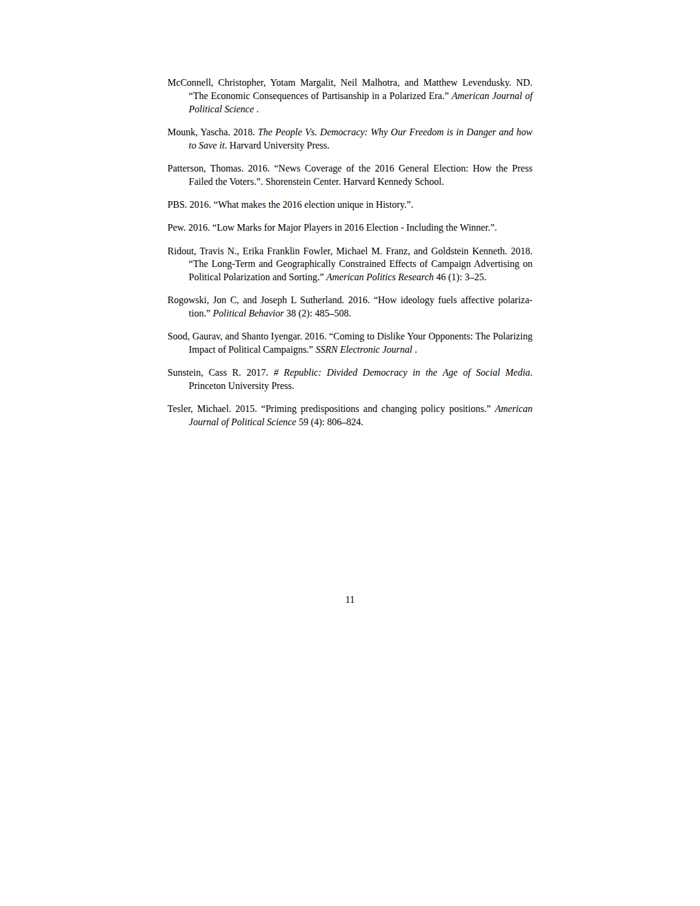McConnell, Christopher, Yotam Margalit, Neil Malhotra, and Matthew Levendusky. ND. “The Economic Consequences of Partisanship in a Polarized Era.” American Journal of Political Science .
Mounk, Yascha. 2018. The People Vs. Democracy: Why Our Freedom is in Danger and how to Save it. Harvard University Press.
Patterson, Thomas. 2016. “News Coverage of the 2016 General Election: How the Press Failed the Voters.”. Shorenstein Center. Harvard Kennedy School.
PBS. 2016. “What makes the 2016 election unique in History.”.
Pew. 2016. “Low Marks for Major Players in 2016 Election - Including the Winner.”.
Ridout, Travis N., Erika Franklin Fowler, Michael M. Franz, and Goldstein Kenneth. 2018. “The Long-Term and Geographically Constrained Effects of Campaign Advertising on Political Polarization and Sorting.” American Politics Research 46 (1): 3–25.
Rogowski, Jon C, and Joseph L Sutherland. 2016. “How ideology fuels affective polarization.” Political Behavior 38 (2): 485–508.
Sood, Gaurav, and Shanto Iyengar. 2016. “Coming to Dislike Your Opponents: The Polarizing Impact of Political Campaigns.” SSRN Electronic Journal .
Sunstein, Cass R. 2017. # Republic: Divided Democracy in the Age of Social Media. Princeton University Press.
Tesler, Michael. 2015. “Priming predispositions and changing policy positions.” American Journal of Political Science 59 (4): 806–824.
11